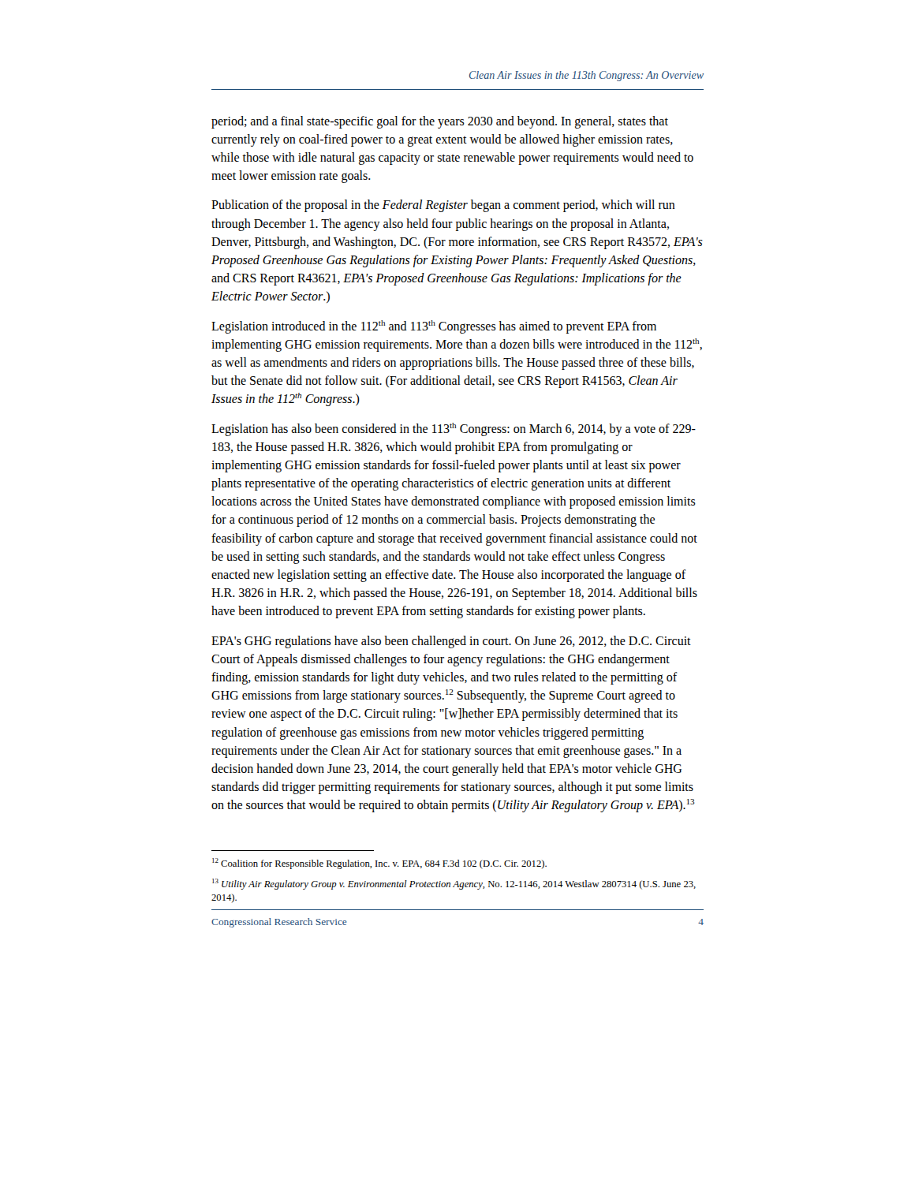Clean Air Issues in the 113th Congress: An Overview
period; and a final state-specific goal for the years 2030 and beyond. In general, states that currently rely on coal-fired power to a great extent would be allowed higher emission rates, while those with idle natural gas capacity or state renewable power requirements would need to meet lower emission rate goals.
Publication of the proposal in the Federal Register began a comment period, which will run through December 1. The agency also held four public hearings on the proposal in Atlanta, Denver, Pittsburgh, and Washington, DC. (For more information, see CRS Report R43572, EPA's Proposed Greenhouse Gas Regulations for Existing Power Plants: Frequently Asked Questions, and CRS Report R43621, EPA's Proposed Greenhouse Gas Regulations: Implications for the Electric Power Sector.)
Legislation introduced in the 112th and 113th Congresses has aimed to prevent EPA from implementing GHG emission requirements. More than a dozen bills were introduced in the 112th, as well as amendments and riders on appropriations bills. The House passed three of these bills, but the Senate did not follow suit. (For additional detail, see CRS Report R41563, Clean Air Issues in the 112th Congress.)
Legislation has also been considered in the 113th Congress: on March 6, 2014, by a vote of 229-183, the House passed H.R. 3826, which would prohibit EPA from promulgating or implementing GHG emission standards for fossil-fueled power plants until at least six power plants representative of the operating characteristics of electric generation units at different locations across the United States have demonstrated compliance with proposed emission limits for a continuous period of 12 months on a commercial basis. Projects demonstrating the feasibility of carbon capture and storage that received government financial assistance could not be used in setting such standards, and the standards would not take effect unless Congress enacted new legislation setting an effective date. The House also incorporated the language of H.R. 3826 in H.R. 2, which passed the House, 226-191, on September 18, 2014. Additional bills have been introduced to prevent EPA from setting standards for existing power plants.
EPA's GHG regulations have also been challenged in court. On June 26, 2012, the D.C. Circuit Court of Appeals dismissed challenges to four agency regulations: the GHG endangerment finding, emission standards for light duty vehicles, and two rules related to the permitting of GHG emissions from large stationary sources.12 Subsequently, the Supreme Court agreed to review one aspect of the D.C. Circuit ruling: "[w]hether EPA permissibly determined that its regulation of greenhouse gas emissions from new motor vehicles triggered permitting requirements under the Clean Air Act for stationary sources that emit greenhouse gases." In a decision handed down June 23, 2014, the court generally held that EPA's motor vehicle GHG standards did trigger permitting requirements for stationary sources, although it put some limits on the sources that would be required to obtain permits (Utility Air Regulatory Group v. EPA).13
12 Coalition for Responsible Regulation, Inc. v. EPA, 684 F.3d 102 (D.C. Cir. 2012).
13 Utility Air Regulatory Group v. Environmental Protection Agency, No. 12-1146, 2014 Westlaw 2807314 (U.S. June 23, 2014).
Congressional Research Service 4